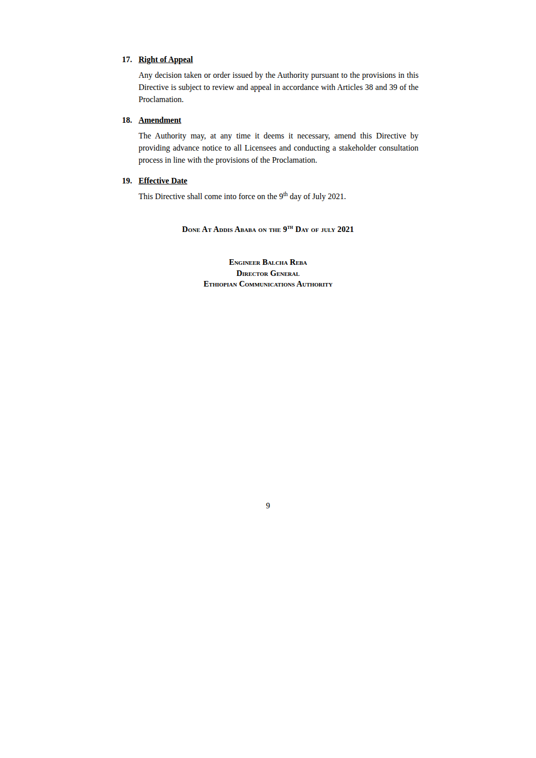Right of Appeal
Any decision taken or order issued by the Authority pursuant to the provisions in this Directive is subject to review and appeal in accordance with Articles 38 and 39 of the Proclamation.
Amendment
The Authority may, at any time it deems it necessary, amend this Directive by providing advance notice to all Licensees and conducting a stakeholder consultation process in line with the provisions of the Proclamation.
Effective Date
This Directive shall come into force on the 9th day of July 2021.
Done At Addis Ababa on the 9th Day of july 2021
Engineer Balcha Reba
Director General
Ethiopian Communications Authority
9